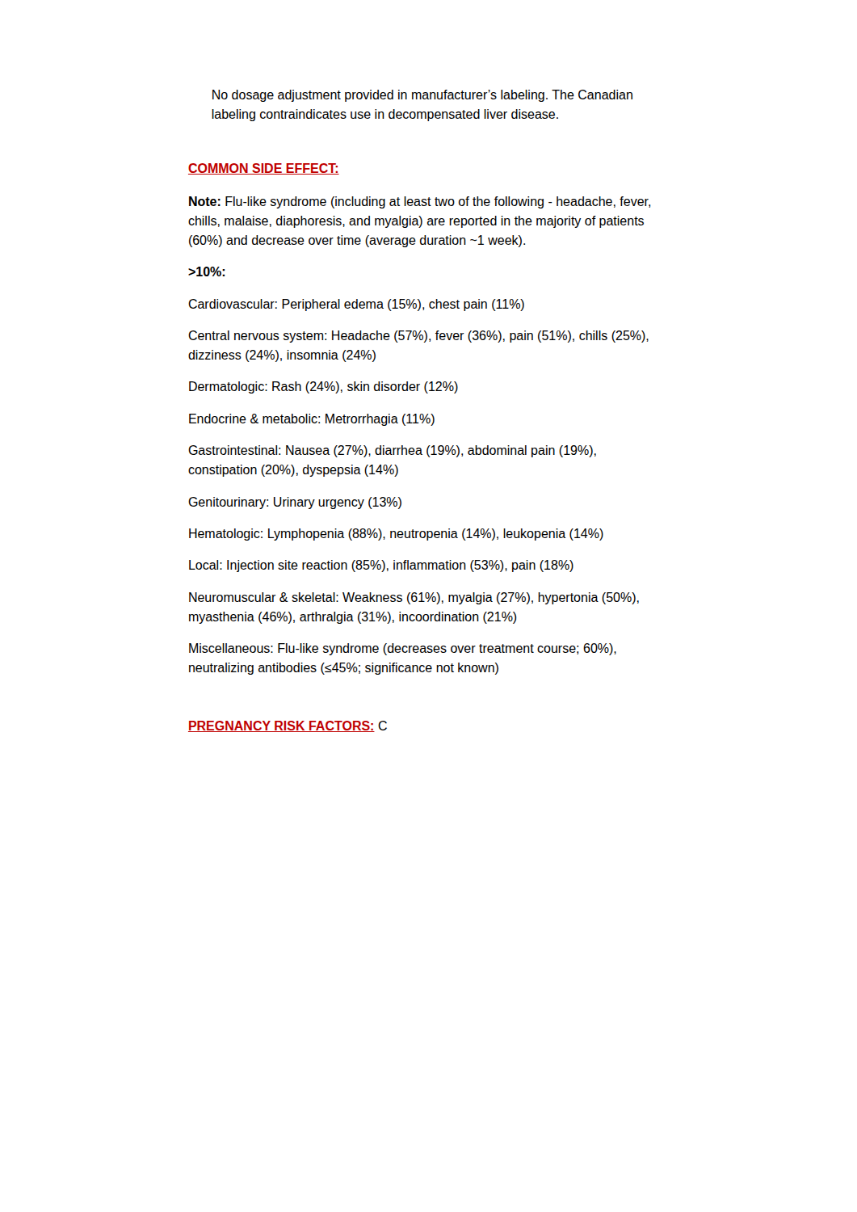No dosage adjustment provided in manufacturer’s labeling. The Canadian labeling contraindicates use in decompensated liver disease.
Common Side Effect:
Note: Flu-like syndrome (including at least two of the following - headache, fever, chills, malaise, diaphoresis, and myalgia) are reported in the majority of patients (60%) and decrease over time (average duration ~1 week).
>10%:
Cardiovascular: Peripheral edema (15%), chest pain (11%)
Central nervous system: Headache (57%), fever (36%), pain (51%), chills (25%), dizziness (24%), insomnia (24%)
Dermatologic: Rash (24%), skin disorder (12%)
Endocrine & metabolic: Metrorrhagia (11%)
Gastrointestinal: Nausea (27%), diarrhea (19%), abdominal pain (19%), constipation (20%), dyspepsia (14%)
Genitourinary: Urinary urgency (13%)
Hematologic: Lymphopenia (88%), neutropenia (14%), leukopenia (14%)
Local: Injection site reaction (85%), inflammation (53%), pain (18%)
Neuromuscular & skeletal: Weakness (61%), myalgia (27%), hypertonia (50%), myasthenia (46%), arthralgia (31%), incoordination (21%)
Miscellaneous: Flu-like syndrome (decreases over treatment course; 60%), neutralizing antibodies (≤45%; significance not known)
Pregnancy Risk Factors:
C